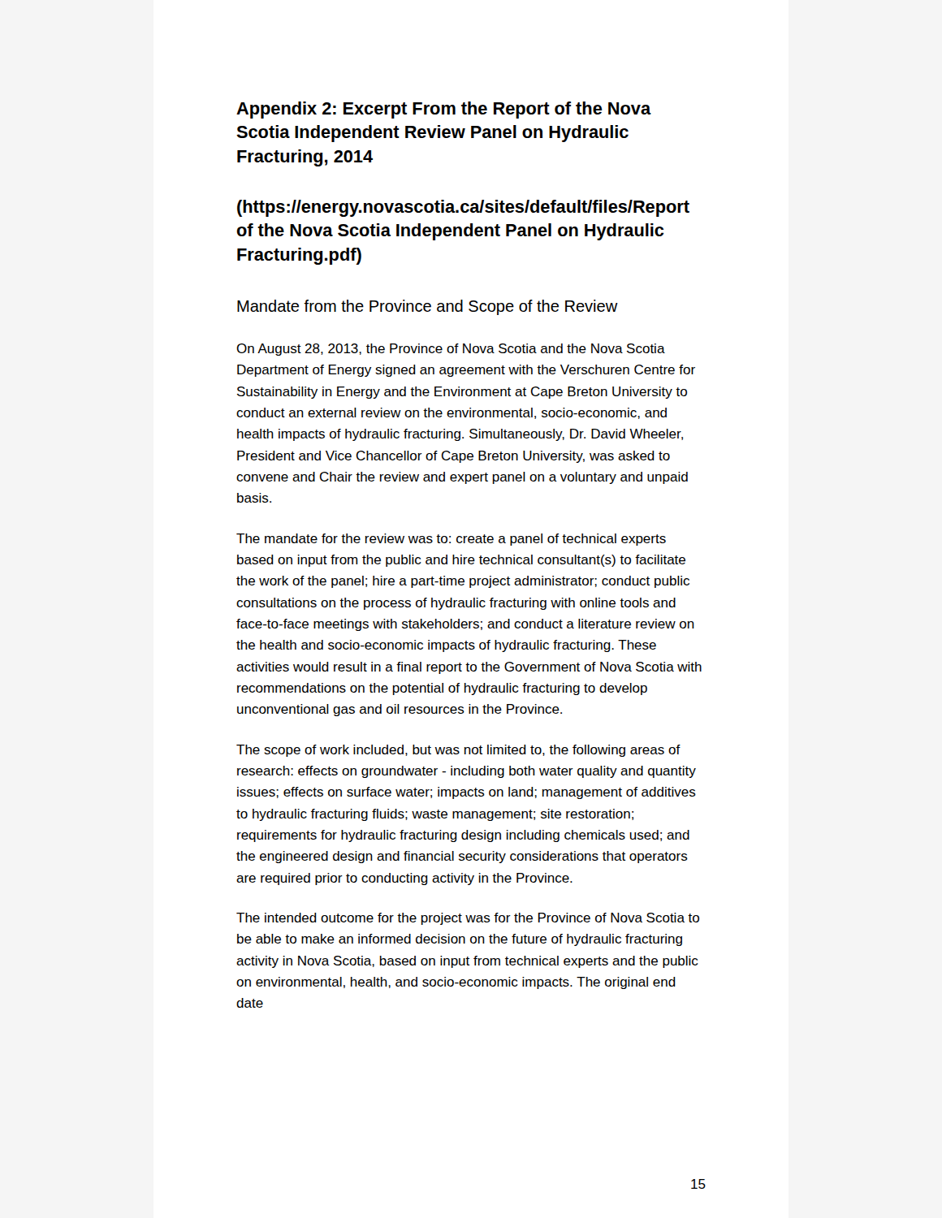Appendix 2: Excerpt From the Report of the Nova Scotia Independent Review Panel on Hydraulic Fracturing, 2014
(https://energy.novascotia.ca/sites/default/files/Report of the Nova Scotia Independent Panel on Hydraulic Fracturing.pdf)
Mandate from the Province and Scope of the Review
On August 28, 2013, the Province of Nova Scotia and the Nova Scotia Department of Energy signed an agreement with the Verschuren Centre for Sustainability in Energy and the Environment at Cape Breton University to conduct an external review on the environmental, socio-economic, and health impacts of hydraulic fracturing. Simultaneously, Dr. David Wheeler, President and Vice Chancellor of Cape Breton University, was asked to convene and Chair the review and expert panel on a voluntary and unpaid basis.
The mandate for the review was to: create a panel of technical experts based on input from the public and hire technical consultant(s) to facilitate the work of the panel; hire a part-time project administrator; conduct public consultations on the process of hydraulic fracturing with online tools and face-to-face meetings with stakeholders; and conduct a literature review on the health and socio-economic impacts of hydraulic fracturing. These activities would result in a final report to the Government of Nova Scotia with recommendations on the potential of hydraulic fracturing to develop unconventional gas and oil resources in the Province.
The scope of work included, but was not limited to, the following areas of research: effects on groundwater - including both water quality and quantity issues; effects on surface water; impacts on land; management of additives to hydraulic fracturing fluids; waste management; site restoration; requirements for hydraulic fracturing design including chemicals used; and the engineered design and financial security considerations that operators are required prior to conducting activity in the Province.
The intended outcome for the project was for the Province of Nova Scotia to be able to make an informed decision on the future of hydraulic fracturing activity in Nova Scotia, based on input from technical experts and the public on environmental, health, and socio-economic impacts. The original end date
15